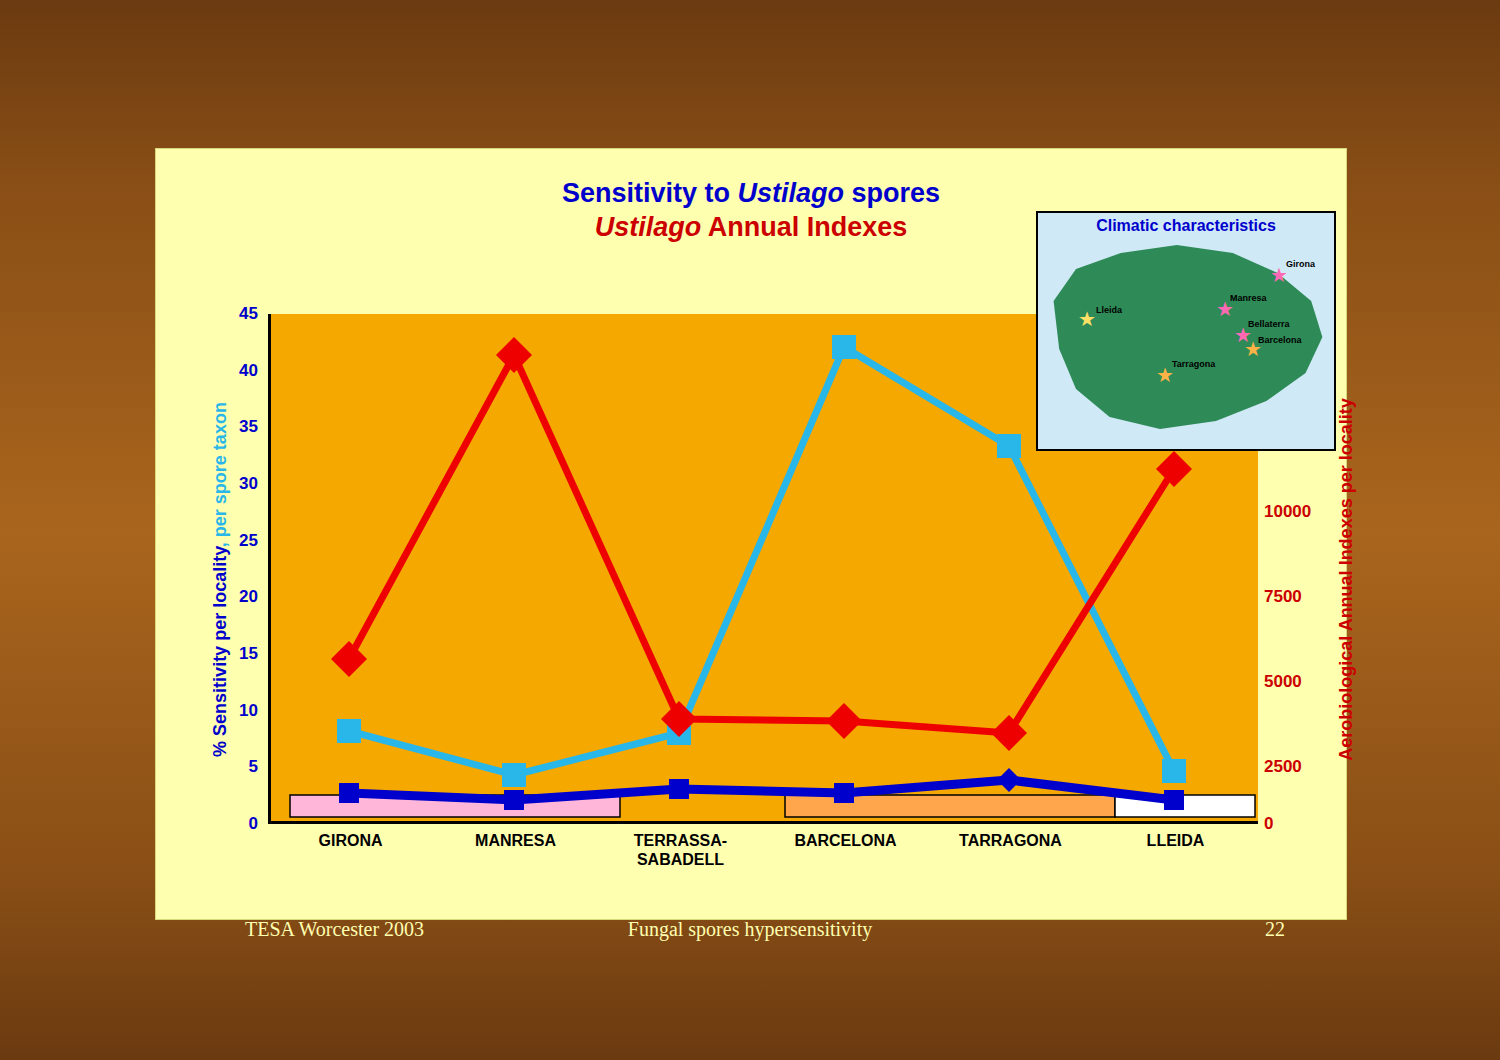Sensitivity to Ustilago spores
Ustilago Annual Indexes
45 40 35 30 25 20 15 10 5 0
15000 12500 10000 7500 5000 2500 0
% Sensitivity per locality, per spore taxon
Aerobiological Annual Indexes per locality
GIRONA
MANRESA
TERRASSA-
SABADELL
BARCELONA
TARRAGONA
LLEIDA
Climatic characteristics
★ Girona ★ Manresa ★ Lleida ★ Bellaterra ★ Barcelona ★ Tarragona
TESA Worcester 2003 Fungal spores hypersensitivity 22